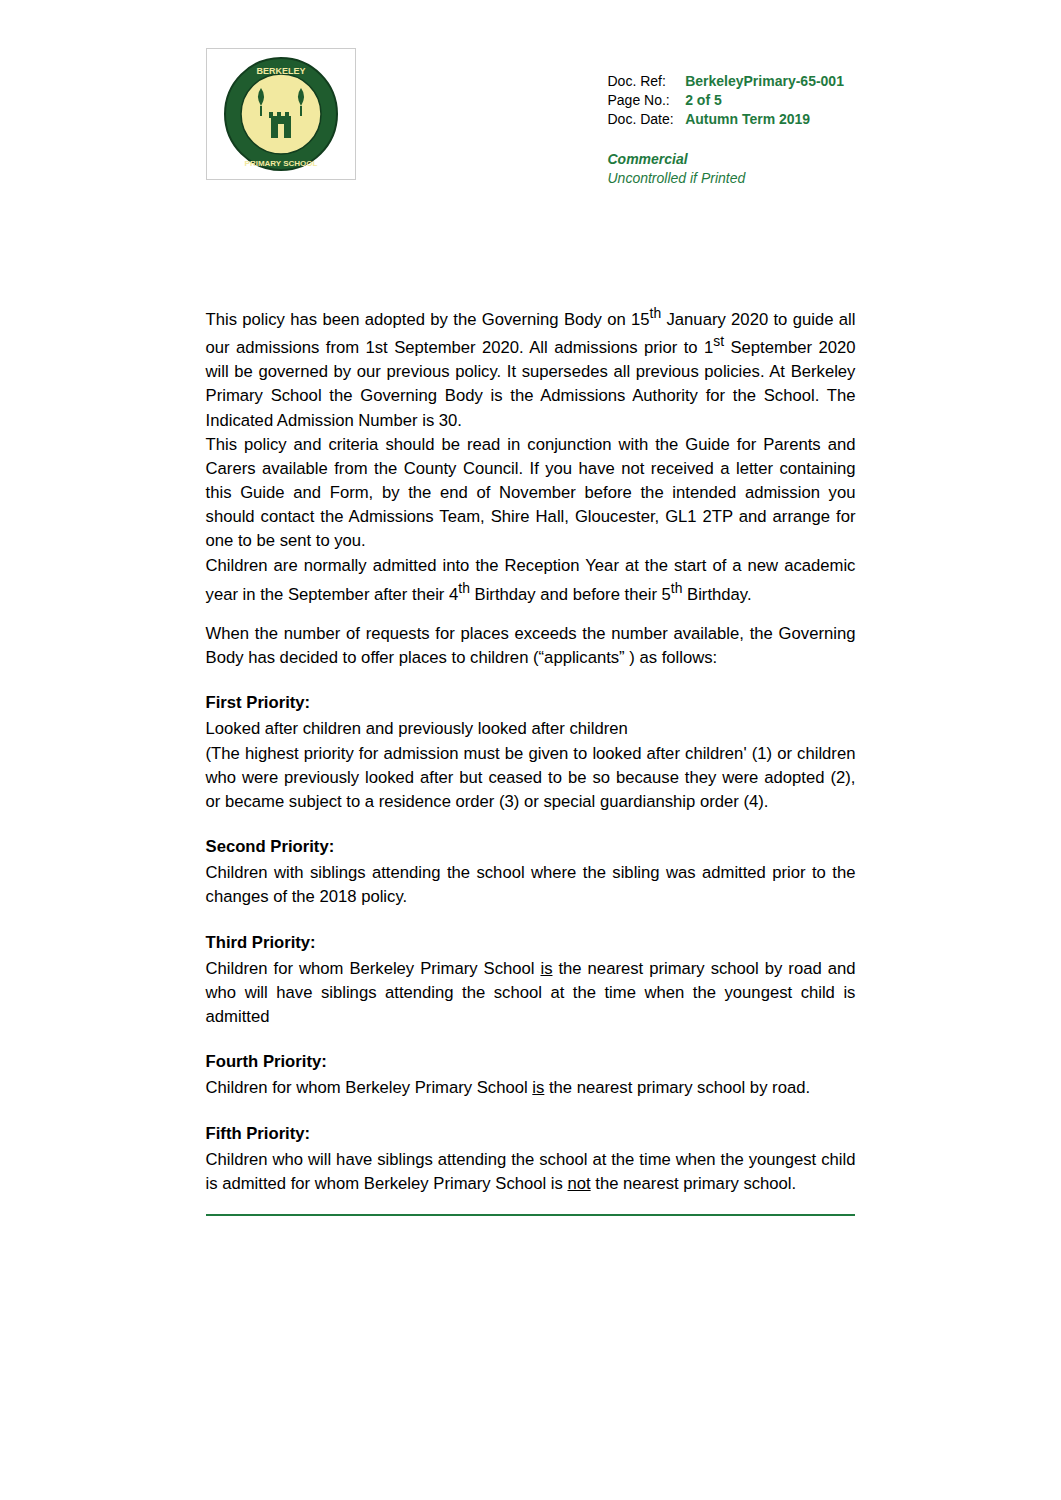BERKELEY PRIMARY SCHOOL
| Doc. Ref: | BerkeleyPrimary-65-001 |
| Page No.: | 2 of 5 |
| Doc. Date: | Autumn Term 2019 |
Commercial
Uncontrolled if Printed
This policy has been adopted by the Governing Body on 15th January 2020 to guide all our admissions from 1st September 2020. All admissions prior to 1st September 2020 will be governed by our previous policy. It supersedes all previous policies. At Berkeley Primary School the Governing Body is the Admissions Authority for the School. The Indicated Admission Number is 30.
This policy and criteria should be read in conjunction with the Guide for Parents and Carers available from the County Council. If you have not received a letter containing this Guide and Form, by the end of November before the intended admission you should contact the Admissions Team, Shire Hall, Gloucester, GL1 2TP and arrange for one to be sent to you.
Children are normally admitted into the Reception Year at the start of a new academic year in the September after their 4th Birthday and before their 5th Birthday.
When the number of requests for places exceeds the number available, the Governing Body has decided to offer places to children (“applicants” ) as follows:
First Priority:
Looked after children and previously looked after children
(The highest priority for admission must be given to looked after children' (1) or children who were previously looked after but ceased to be so because they were adopted (2), or became subject to a residence order (3) or special guardianship order (4).
Second Priority:
Children with siblings attending the school where the sibling was admitted prior to the changes of the 2018 policy.
Third Priority:
Children for whom Berkeley Primary School is the nearest primary school by road and who will have siblings attending the school at the time when the youngest child is admitted
Fourth Priority:
Children for whom Berkeley Primary School is the nearest primary school by road.
Fifth Priority:
Children who will have siblings attending the school at the time when the youngest child is admitted for whom Berkeley Primary School is not the nearest primary school.